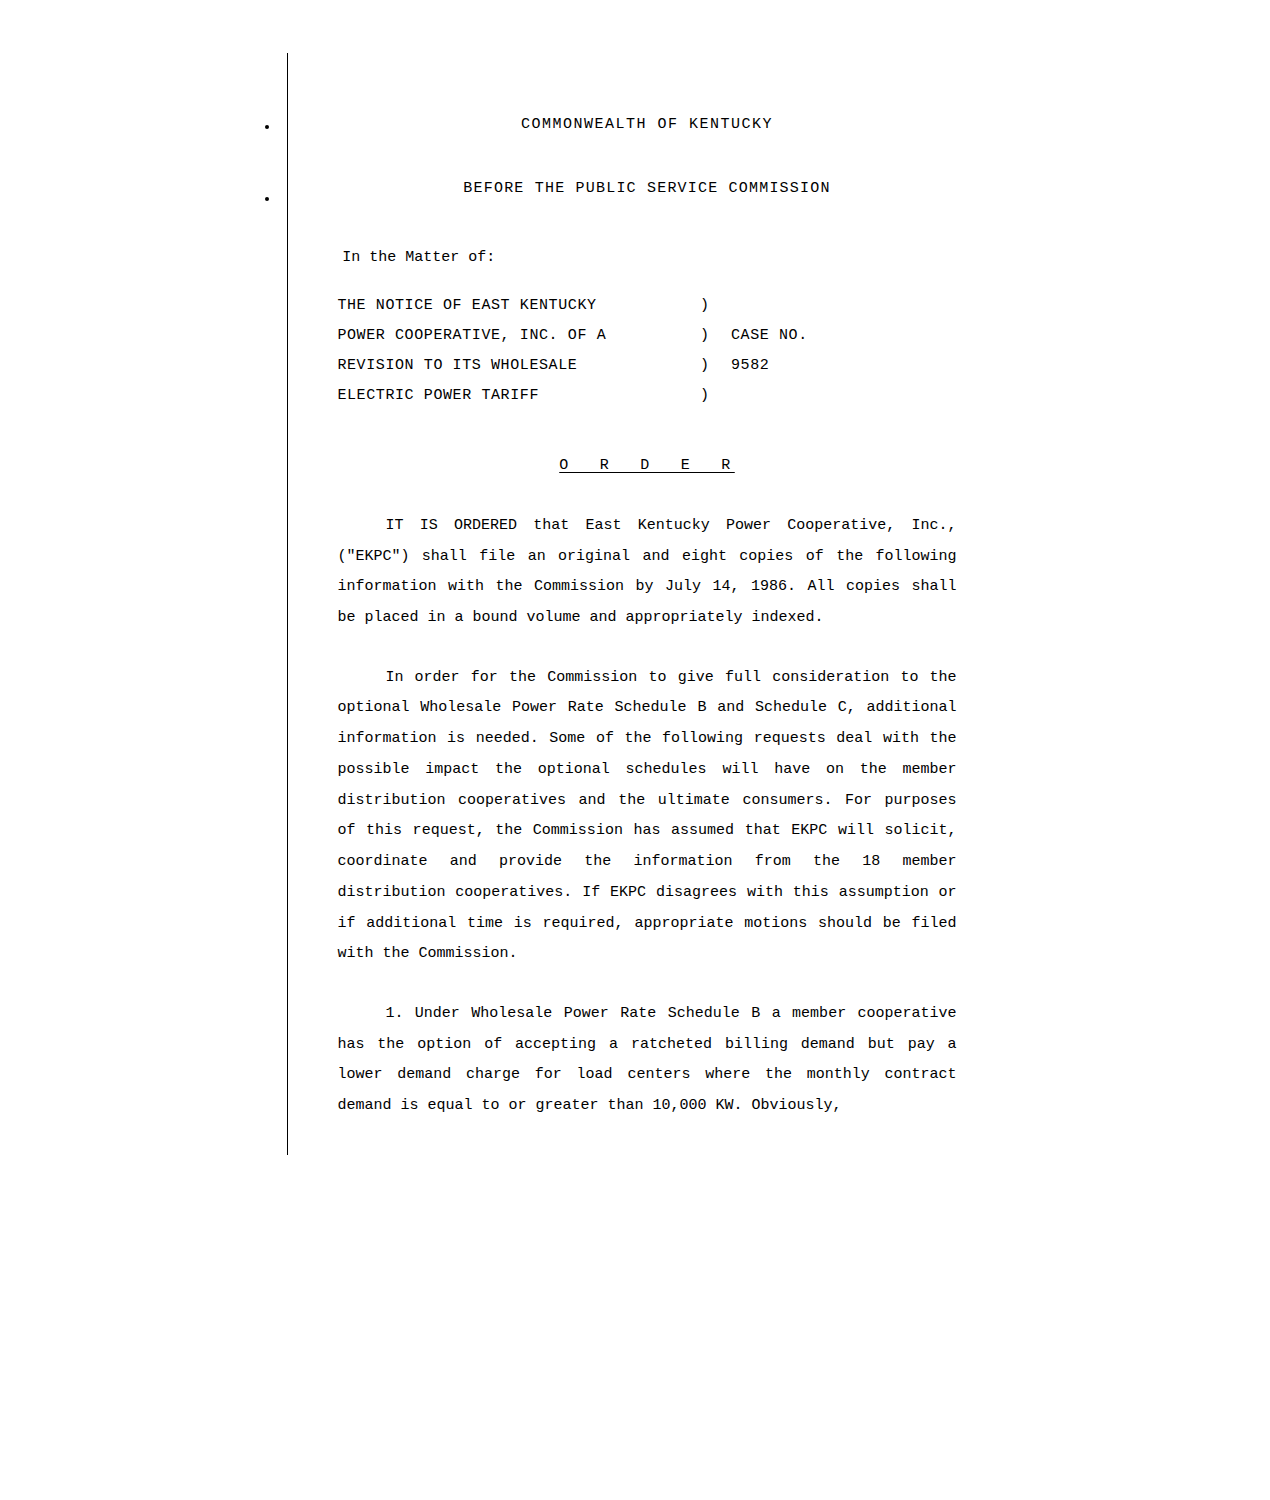COMMONWEALTH OF KENTUCKY
BEFORE THE PUBLIC SERVICE COMMISSION
In the Matter of:
| THE NOTICE OF EAST KENTUCKY | ) | |
| POWER COOPERATIVE, INC. OF A | ) | CASE NO. |
| REVISION TO ITS WHOLESALE | ) | 9582 |
| ELECTRIC POWER TARIFF | ) | |
O R D E R
IT IS ORDERED that East Kentucky Power Cooperative, Inc., ("EKPC") shall file an original and eight copies of the following information with the Commission by July 14, 1986. All copies shall be placed in a bound volume and appropriately indexed.
In order for the Commission to give full consideration to the optional Wholesale Power Rate Schedule B and Schedule C, additional information is needed. Some of the following requests deal with the possible impact the optional schedules will have on the member distribution cooperatives and the ultimate consumers. For purposes of this request, the Commission has assumed that EKPC will solicit, coordinate and provide the information from the 18 member distribution cooperatives. If EKPC disagrees with this assumption or if additional time is required, appropriate motions should be filed with the Commission.
1. Under Wholesale Power Rate Schedule B a member cooperative has the option of accepting a ratcheted billing demand but pay a lower demand charge for load centers where the monthly contract demand is equal to or greater than 10,000 KW. Obviously,